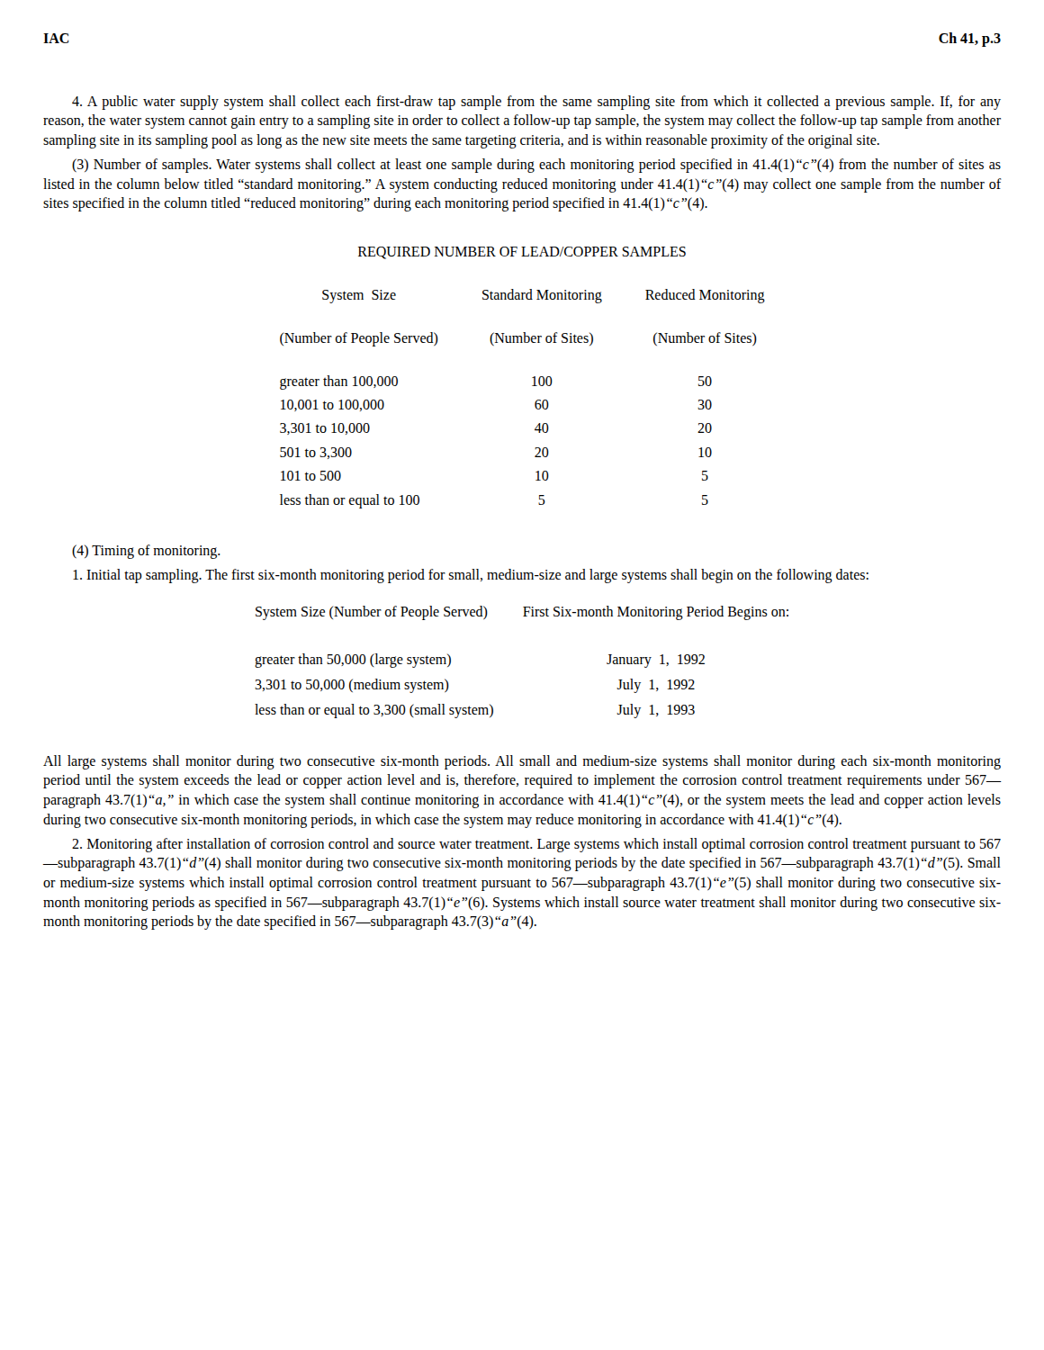IAC Ch 41, p.3
4. A public water supply system shall collect each first-draw tap sample from the same sampling site from which it collected a previous sample. If, for any reason, the water system cannot gain entry to a sampling site in order to collect a follow-up tap sample, the system may collect the follow-up tap sample from another sampling site in its sampling pool as long as the new site meets the same targeting criteria, and is within reasonable proximity of the original site.
(3) Number of samples. Water systems shall collect at least one sample during each monitoring period specified in 41.4(1)“c”(4) from the number of sites as listed in the column below titled “standard monitoring.” A system conducting reduced monitoring under 41.4(1)“c”(4) may collect one sample from the number of sites specified in the column titled “reduced monitoring” during each monitoring period specified in 41.4(1)“c”(4).
REQUIRED NUMBER OF LEAD/COPPER SAMPLES
| System Size | Standard Monitoring | Reduced Monitoring |
| --- | --- | --- |
| (Number of People Served) | (Number of Sites) | (Number of Sites) |
| greater than 100,000 | 100 | 50 |
| 10,001 to 100,000 | 60 | 30 |
| 3,301 to 10,000 | 40 | 20 |
| 501 to 3,300 | 20 | 10 |
| 101 to 500 | 10 | 5 |
| less than or equal to 100 | 5 | 5 |
(4) Timing of monitoring.
1. Initial tap sampling. The first six-month monitoring period for small, medium-size and large systems shall begin on the following dates:
| System Size (Number of People Served) | First Six-month Monitoring Period Begins on: |
| greater than 50,000 (large system) | January 1, 1992 |
| 3,301 to 50,000 (medium system) | July 1, 1992 |
| less than or equal to 3,300 (small system) | July 1, 1993 |
All large systems shall monitor during two consecutive six-month periods. All small and medium-size systems shall monitor during each six-month monitoring period until the system exceeds the lead or copper action level and is, therefore, required to implement the corrosion control treatment requirements under 567—paragraph 43.7(1)“a,” in which case the system shall continue monitoring in accordance with 41.4(1)“c”(4), or the system meets the lead and copper action levels during two consecutive six-month monitoring periods, in which case the system may reduce monitoring in accordance with 41.4(1)“c”(4).
2. Monitoring after installation of corrosion control and source water treatment. Large systems which install optimal corrosion control treatment pursuant to 567—subparagraph 43.7(1)“d”(4) shall monitor during two consecutive six-month monitoring periods by the date specified in 567—subparagraph 43.7(1)“d”(5). Small or medium-size systems which install optimal corrosion control treatment pursuant to 567—subparagraph 43.7(1)“e”(5) shall monitor during two consecutive six-month monitoring periods as specified in 567—subparagraph 43.7(1)“e”(6). Systems which install source water treatment shall monitor during two consecutive six-month monitoring periods by the date specified in 567—subparagraph 43.7(3)“a”(4).